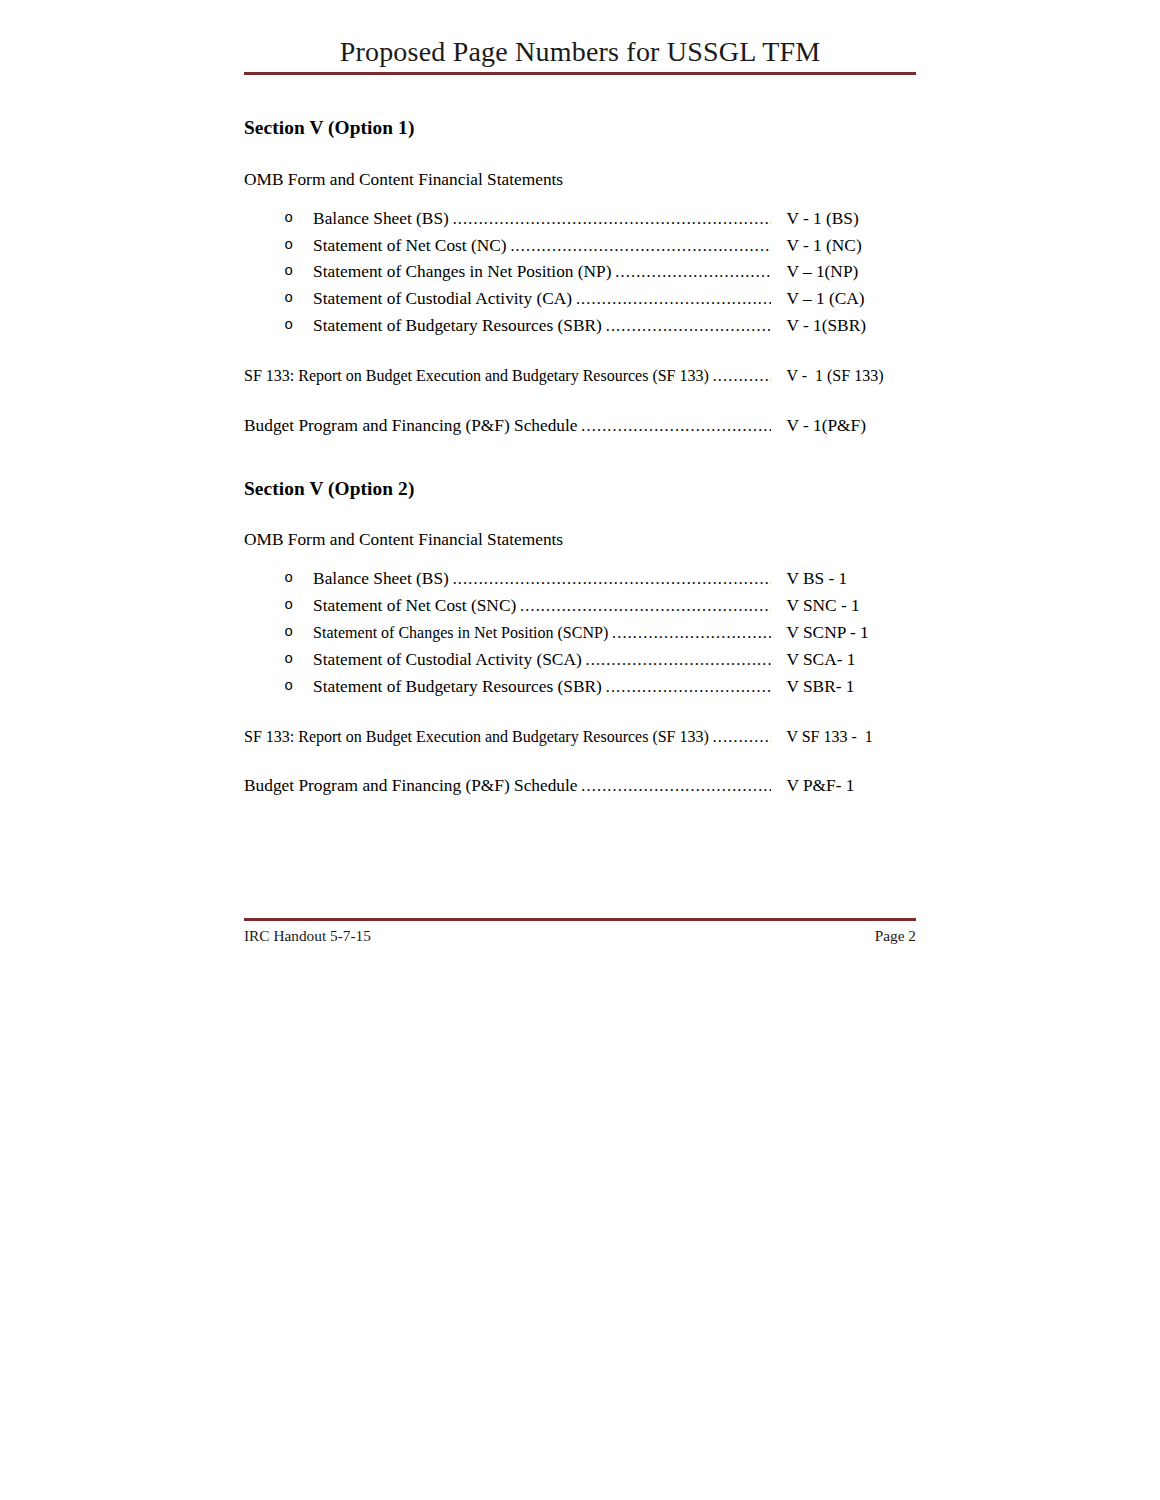Proposed Page Numbers for USSGL TFM
Section V (Option 1)
OMB Form and Content Financial Statements
Balance Sheet (BS) ................................................................................ V - 1 (BS)
Statement of Net Cost (NC) .................................................................... V - 1 (NC)
Statement of Changes in Net Position (NP) ............................................. V – 1(NP)
Statement of Custodial Activity (CA) ....................................................... V – 1 (CA)
Statement of Budgetary Resources (SBR) ................................................. V - 1(SBR)
SF 133: Report on Budget Execution and Budgetary Resources (SF 133) ................ V - 1 (SF 133)
Budget Program and Financing (P&F) Schedule ...................................... V - 1(P&F)
Section V (Option 2)
OMB Form and Content Financial Statements
Balance Sheet (BS) ................................................................................ V BS - 1
Statement of Net Cost (SNC) .................................................................... V SNC - 1
Statement of Changes in Net Position (SCNP) ............................................. V SCNP - 1
Statement of Custodial Activity (SCA) ....................................................... V SCA- 1
Statement of Budgetary Resources (SBR) ................................................. V SBR- 1
SF 133: Report on Budget Execution and Budgetary Resources (SF 133) ................ V SF 133 - 1
Budget Program and Financing (P&F) Schedule ...................................... V P&F- 1
IRC Handout 5-7-15 Page 2